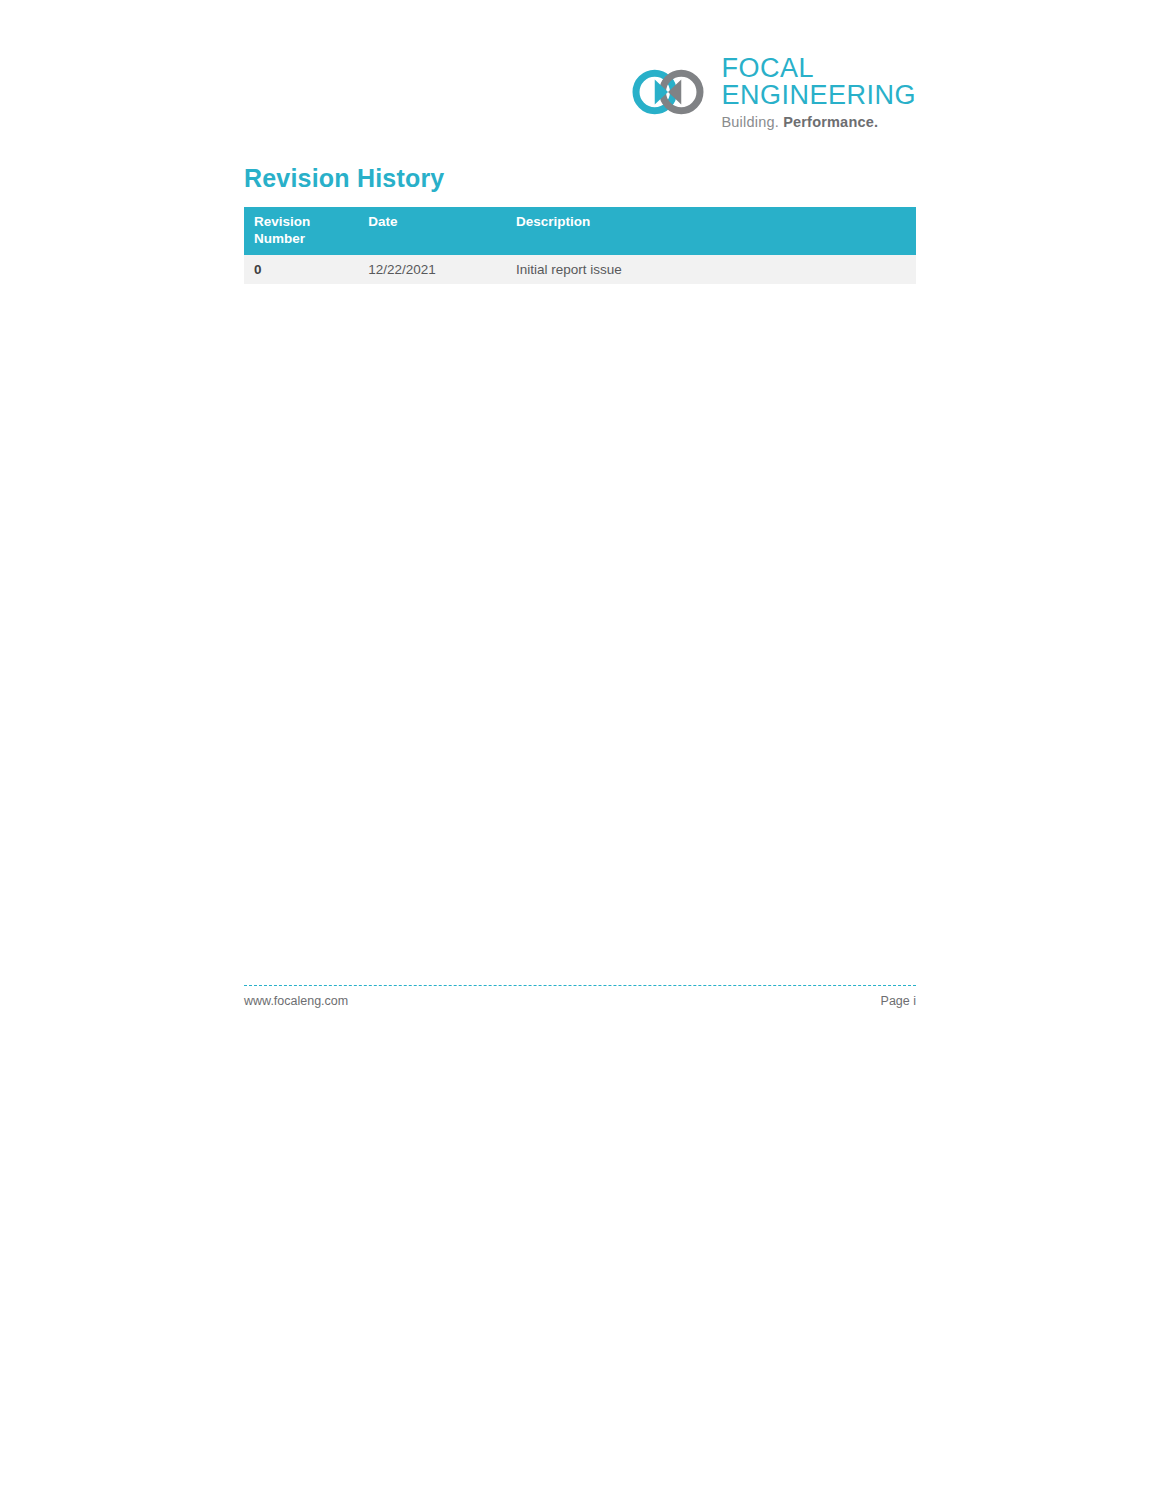FOCAL ENGINEERING
Building. Performance.
Revision History
| Revision Number | Date | Description |
| --- | --- | --- |
| 0 | 12/22/2021 | Initial report issue |
www.focaleng.com Page i